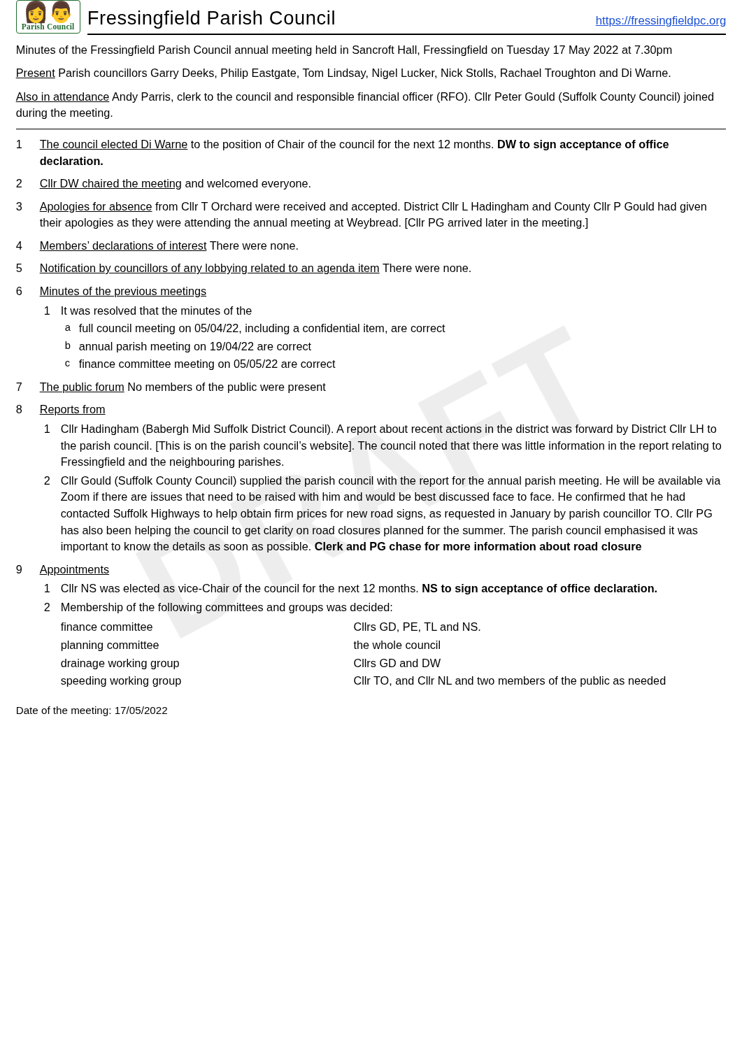DRAFT
👩 👨
Parish Council
Fressingfield Parish Council
https://fressingfieldpc.org
Minutes of the Fressingfield Parish Council annual meeting held in Sancroft Hall, Fressingfield on Tuesday 17 May 2022 at 7.30pm
Present Parish councillors Garry Deeks, Philip Eastgate, Tom Lindsay, Nigel Lucker, Nick Stolls, Rachael Troughton and Di Warne.
Also in attendance Andy Parris, clerk to the council and responsible financial officer (RFO). Cllr Peter Gould (Suffolk County Council) joined during the meeting.
The council elected Di Warne to the position of Chair of the council for the next 12 months. DW to sign acceptance of office declaration.
Cllr DW chaired the meeting and welcomed everyone.
Apologies for absence from Cllr T Orchard were received and accepted. District Cllr L Hadingham and County Cllr P Gould had given their apologies as they were attending the annual meeting at Weybread. [Cllr PG arrived later in the meeting.]
Members’ declarations of interest There were none.
Notification by councillors of any lobbying related to an agenda item There were none.
Minutes of the previous meetings
It was resolved that the minutes of the
full council meeting on 05/04/22, including a confidential item, are correct
annual parish meeting on 19/04/22 are correct
finance committee meeting on 05/05/22 are correct
The public forum No members of the public were present
Reports from
Cllr Hadingham (Babergh Mid Suffolk District Council). A report about recent actions in the district was forward by District Cllr LH to the parish council. [This is on the parish council’s website]. The council noted that there was little information in the report relating to Fressingfield and the neighbouring parishes.
Cllr Gould (Suffolk County Council) supplied the parish council with the report for the annual parish meeting. He will be available via Zoom if there are issues that need to be raised with him and would be best discussed face to face. He confirmed that he had contacted Suffolk Highways to help obtain firm prices for new road signs, as requested in January by parish councillor TO. Cllr PG has also been helping the council to get clarity on road closures planned for the summer. The parish council emphasised it was important to know the details as soon as possible. Clerk and PG chase for more information about road closure
Appointments
Cllr NS was elected as vice-Chair of the council for the next 12 months. NS to sign acceptance of office declaration.
Membership of the following committees and groups was decided:
| finance committee | Cllrs GD, PE, TL and NS. |
| planning committee | the whole council |
| drainage working group | Cllrs GD and DW |
| speeding working group | Cllr TO, and Cllr NL and two members of the public as needed |
Date of the meeting: 17/05/2022